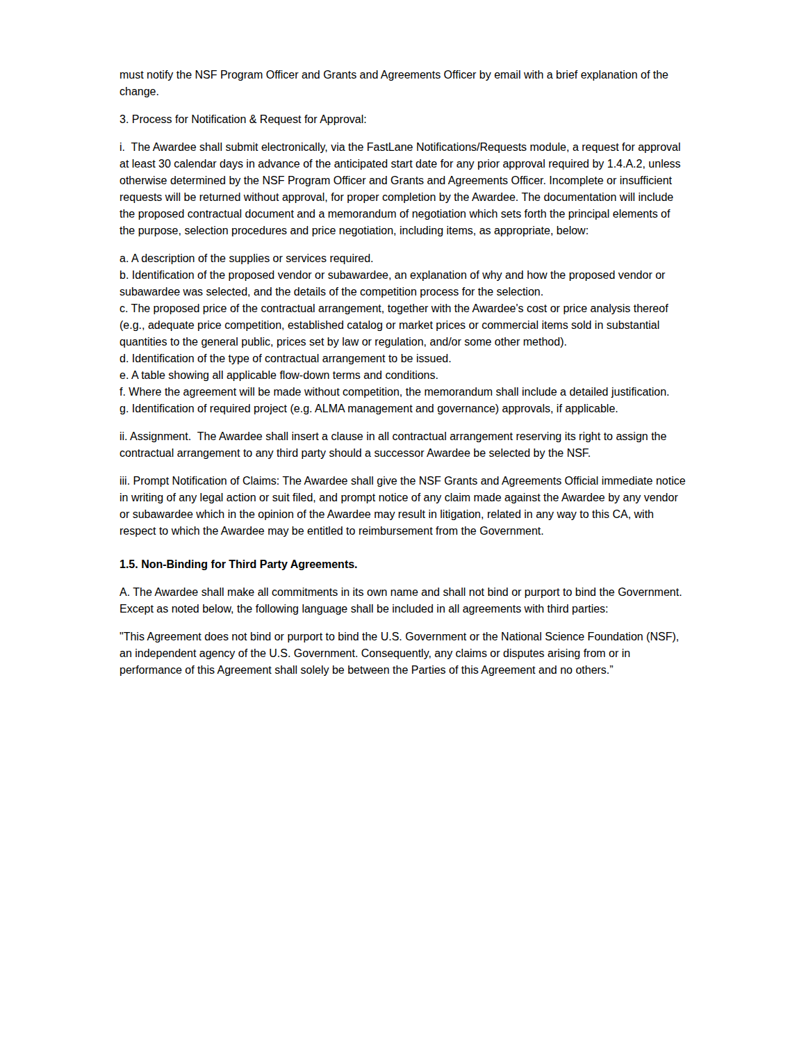must notify the NSF Program Officer and Grants and Agreements Officer by email with a brief explanation of the change.
3. Process for Notification & Request for Approval:
i. The Awardee shall submit electronically, via the FastLane Notifications/Requests module, a request for approval at least 30 calendar days in advance of the anticipated start date for any prior approval required by 1.4.A.2, unless otherwise determined by the NSF Program Officer and Grants and Agreements Officer. Incomplete or insufficient requests will be returned without approval, for proper completion by the Awardee. The documentation will include the proposed contractual document and a memorandum of negotiation which sets forth the principal elements of the purpose, selection procedures and price negotiation, including items, as appropriate, below:
a. A description of the supplies or services required.
b. Identification of the proposed vendor or subawardee, an explanation of why and how the proposed vendor or subawardee was selected, and the details of the competition process for the selection.
c. The proposed price of the contractual arrangement, together with the Awardee's cost or price analysis thereof (e.g., adequate price competition, established catalog or market prices or commercial items sold in substantial quantities to the general public, prices set by law or regulation, and/or some other method).
d. Identification of the type of contractual arrangement to be issued.
e. A table showing all applicable flow-down terms and conditions.
f. Where the agreement will be made without competition, the memorandum shall include a detailed justification.
g. Identification of required project (e.g. ALMA management and governance) approvals, if applicable.
ii. Assignment. The Awardee shall insert a clause in all contractual arrangement reserving its right to assign the contractual arrangement to any third party should a successor Awardee be selected by the NSF.
iii. Prompt Notification of Claims: The Awardee shall give the NSF Grants and Agreements Official immediate notice in writing of any legal action or suit filed, and prompt notice of any claim made against the Awardee by any vendor or subawardee which in the opinion of the Awardee may result in litigation, related in any way to this CA, with respect to which the Awardee may be entitled to reimbursement from the Government.
1.5. Non-Binding for Third Party Agreements.
A. The Awardee shall make all commitments in its own name and shall not bind or purport to bind the Government. Except as noted below, the following language shall be included in all agreements with third parties:
"This Agreement does not bind or purport to bind the U.S. Government or the National Science Foundation (NSF), an independent agency of the U.S. Government. Consequently, any claims or disputes arising from or in performance of this Agreement shall solely be between the Parties of this Agreement and no others.”